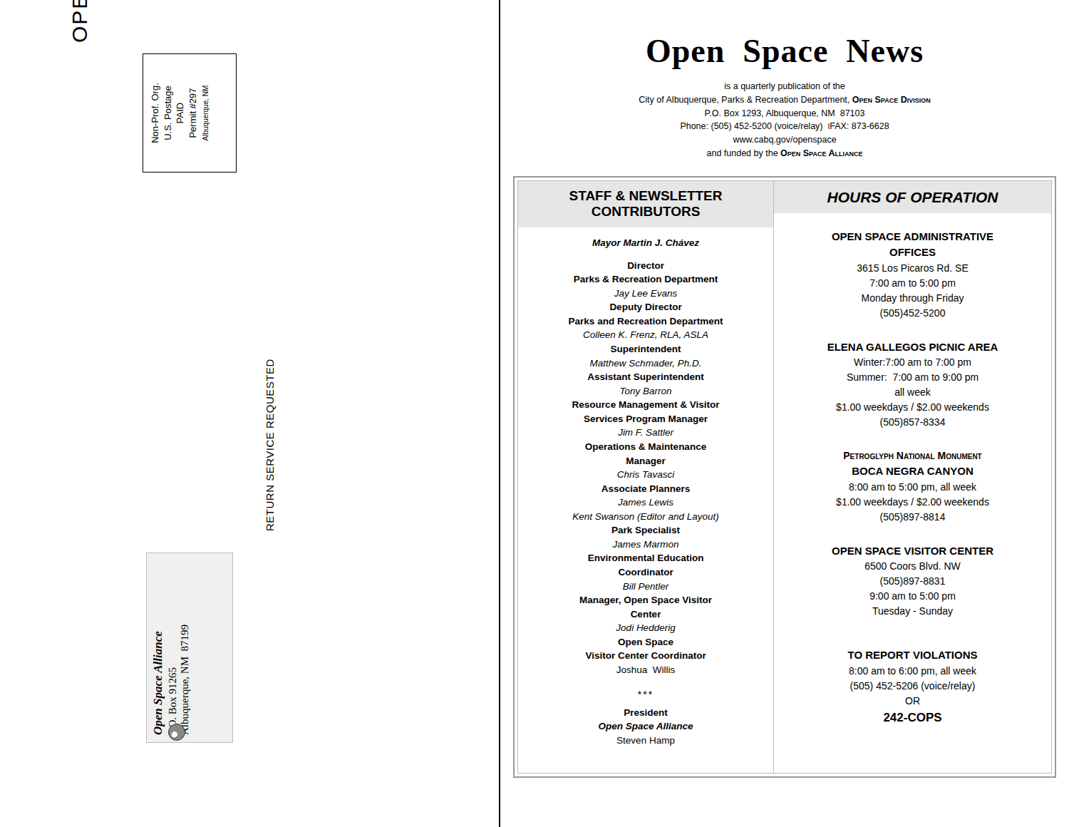OPEN SPACE NEWS
Non-Prof. Org.
U.S. Postage
PAID
Permit #297
Albuquerque, NM
RETURN SERVICE REQUESTED
Open Space Alliance
P.O. Box 91265
Albuquerque, NM 87199
Open Space News
is a quarterly publication of the
City of Albuquerque, Parks & Recreation Department, Open Space Division
P.O. Box 1293, Albuquerque, NM 87103
Phone: (505) 452-5200 (voice/relay) IFAX: 873-6628
www.cabq.gov/openspace
and funded by the Open Space Alliance
STAFF & NEWSLETTER
CONTRIBUTORS
Mayor Martin J. Chávez
Director
Parks & Recreation Department
Jay Lee Evans
Deputy Director
Parks and Recreation Department
Colleen K. Frenz, RLA, ASLA
Superintendent
Matthew Schmader, Ph.D.
Assistant Superintendent
Tony Barron
Resource Management & Visitor
Services Program Manager
Jim F. Sattler
Operations & Maintenance
Manager
Chris Tavasci
Associate Planners
James Lewis
Kent Swanson (Editor and Layout)
Park Specialist
James Marmon
Environmental Education
Coordinator
Bill Pentler
Manager, Open Space Visitor
Center
Jodi Hedderig
Open Space
Visitor Center Coordinator
Joshua Willis
***
President
Open Space Alliance
Steven Hamp
HOURS OF OPERATION
OPEN SPACE ADMINISTRATIVE
OFFICES
3615 Los Picaros Rd. SE
7:00 am to 5:00 pm
Monday through Friday
(505)452-5200
ELENA GALLEGOS PICNIC AREA
Winter:7:00 am to 7:00 pm
Summer: 7:00 am to 9:00 pm
all week
$1.00 weekdays / $2.00 weekends
(505)857-8334
Petroglyph National Monument
BOCA NEGRA CANYON
8:00 am to 5:00 pm, all week
$1.00 weekdays / $2.00 weekends
(505)897-8814
OPEN SPACE VISITOR CENTER
6500 Coors Blvd. NW
(505)897-8831
9:00 am to 5:00 pm
Tuesday - Sunday
TO REPORT VIOLATIONS
8:00 am to 6:00 pm, all week
(505) 452-5206 (voice/relay)
OR
242-COPS